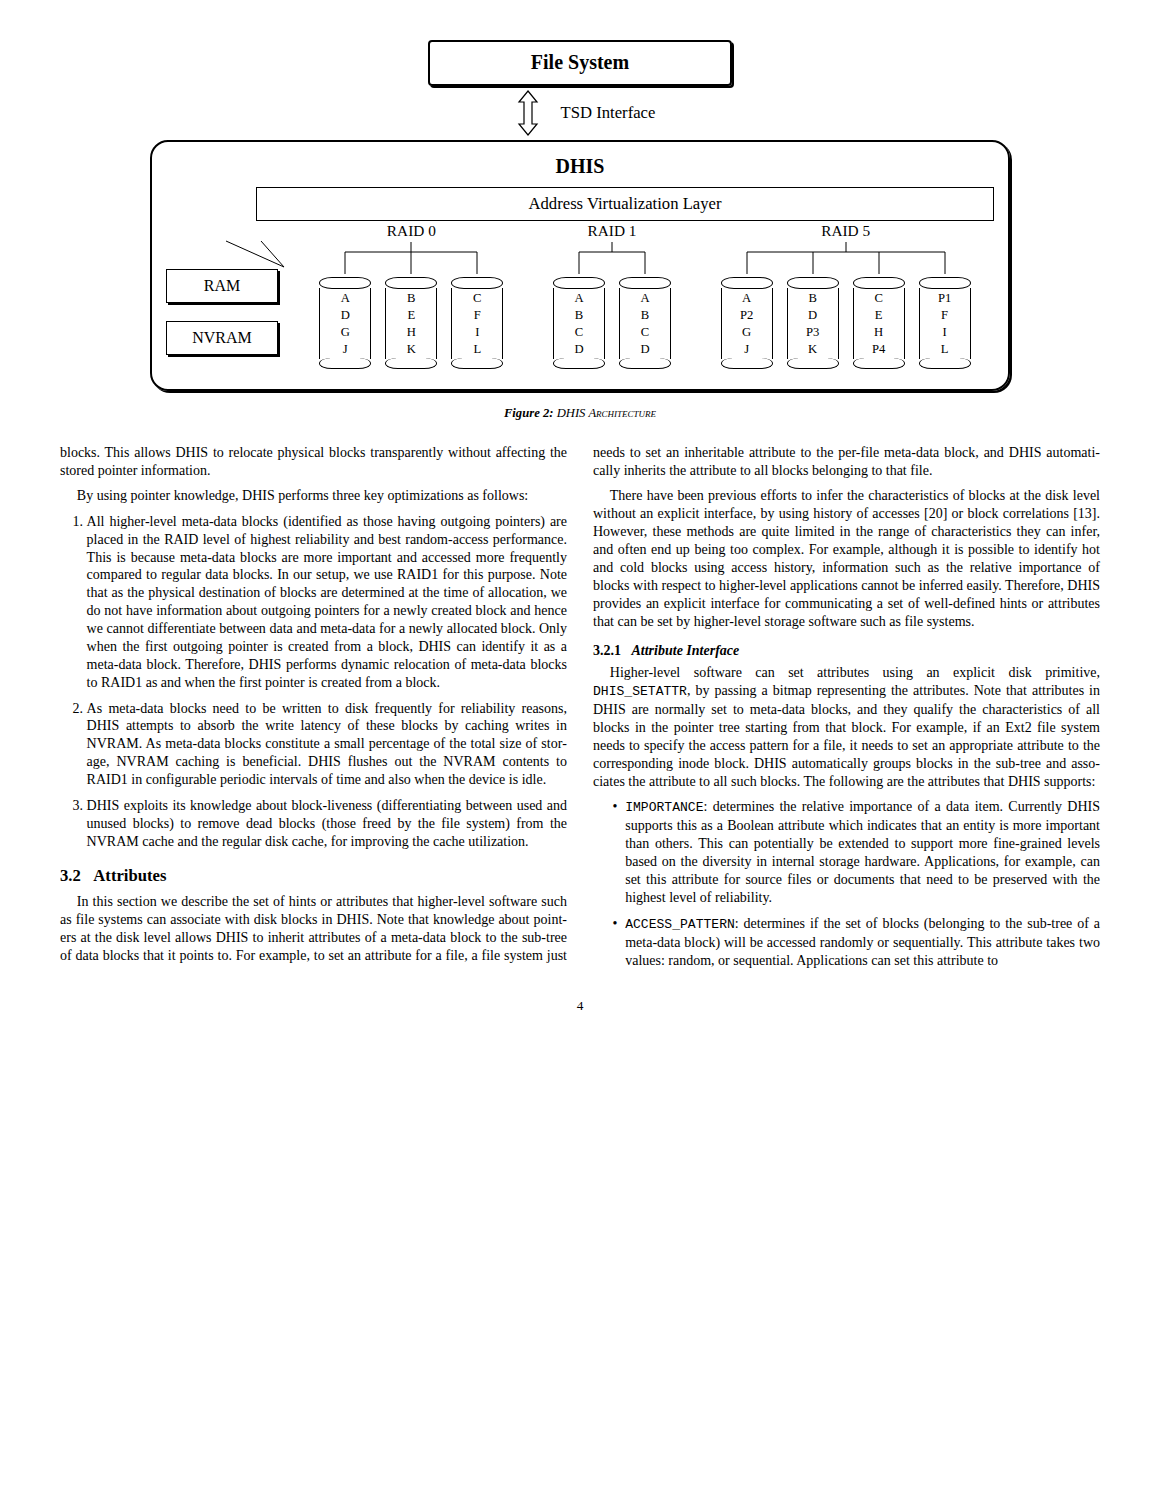File System
TSD Interface
DHIS
Address Virtualization Layer
RAM
NVRAM
RAID 0
A
D
G
J
B
E
H
K
C
F
I
L
RAID 1
A
B
C
D
A
B
C
D
RAID 5
A
P2
G
J
B
D
P3
K
C
E
H
P4
P1
F
I
L
Figure 2: DHIS Architecture
blocks. This allows DHIS to relocate physical blocks transparently without affecting the stored pointer information.
By using pointer knowledge, DHIS performs three key optimizations as follows:
All higher-level meta-data blocks (identified as those having outgoing pointers) are placed in the RAID level of highest reliability and best random-access performance. This is because meta-data blocks are more important and accessed more frequently compared to regular data blocks. In our setup, we use RAID1 for this purpose. Note that as the physical destination of blocks are determined at the time of allocation, we do not have information about outgoing pointers for a newly created block and hence we cannot differentiate between data and meta-data for a newly allocated block. Only when the first outgoing pointer is created from a block, DHIS can identify it as a meta-data block. Therefore, DHIS performs dynamic relocation of meta-data blocks to RAID1 as and when the first pointer is created from a block.
As meta-data blocks need to be written to disk frequently for reliability reasons, DHIS attempts to absorb the write latency of these blocks by caching writes in NVRAM. As meta-data blocks constitute a small percentage of the total size of storage, NVRAM caching is beneficial. DHIS flushes out the NVRAM contents to RAID1 in configurable periodic intervals of time and also when the device is idle.
DHIS exploits its knowledge about block-liveness (differentiating between used and unused blocks) to remove dead blocks (those freed by the file system) from the NVRAM cache and the regular disk cache, for improving the cache utilization.
3.2 Attributes
In this section we describe the set of hints or attributes that higher-level software such as file systems can associate with disk blocks in DHIS. Note that knowledge about pointers at the disk level allows DHIS to inherit attributes of a meta-data block to the sub-tree of data blocks that it points to. For example, to set an attribute for a file, a file system just needs to set an inheritable attribute to the per-file meta-data block, and DHIS automatically inherits the attribute to all blocks belonging to that file.
There have been previous efforts to infer the characteristics of blocks at the disk level without an explicit interface, by using history of accesses [20] or block correlations [13]. However, these methods are quite limited in the range of characteristics they can infer, and often end up being too complex. For example, although it is possible to identify hot and cold blocks using access history, information such as the relative importance of blocks with respect to higher-level applications cannot be inferred easily. Therefore, DHIS provides an explicit interface for communicating a set of well-defined hints or attributes that can be set by higher-level storage software such as file systems.
3.2.1 Attribute Interface
Higher-level software can set attributes using an explicit disk primitive, DHIS_SETATTR, by passing a bitmap representing the attributes. Note that attributes in DHIS are normally set to meta-data blocks, and they qualify the characteristics of all blocks in the pointer tree starting from that block. For example, if an Ext2 file system needs to specify the access pattern for a file, it needs to set an appropriate attribute to the corresponding inode block. DHIS automatically groups blocks in the sub-tree and associates the attribute to all such blocks. The following are the attributes that DHIS supports:
IMPORTANCE: determines the relative importance of a data item. Currently DHIS supports this as a Boolean attribute which indicates that an entity is more important than others. This can potentially be extended to support more fine-grained levels based on the diversity in internal storage hardware. Applications, for example, can set this attribute for source files or documents that need to be preserved with the highest level of reliability.
ACCESS_PATTERN: determines if the set of blocks (belonging to the sub-tree of a meta-data block) will be accessed randomly or sequentially. This attribute takes two values: random, or sequential. Applications can set this attribute to
4